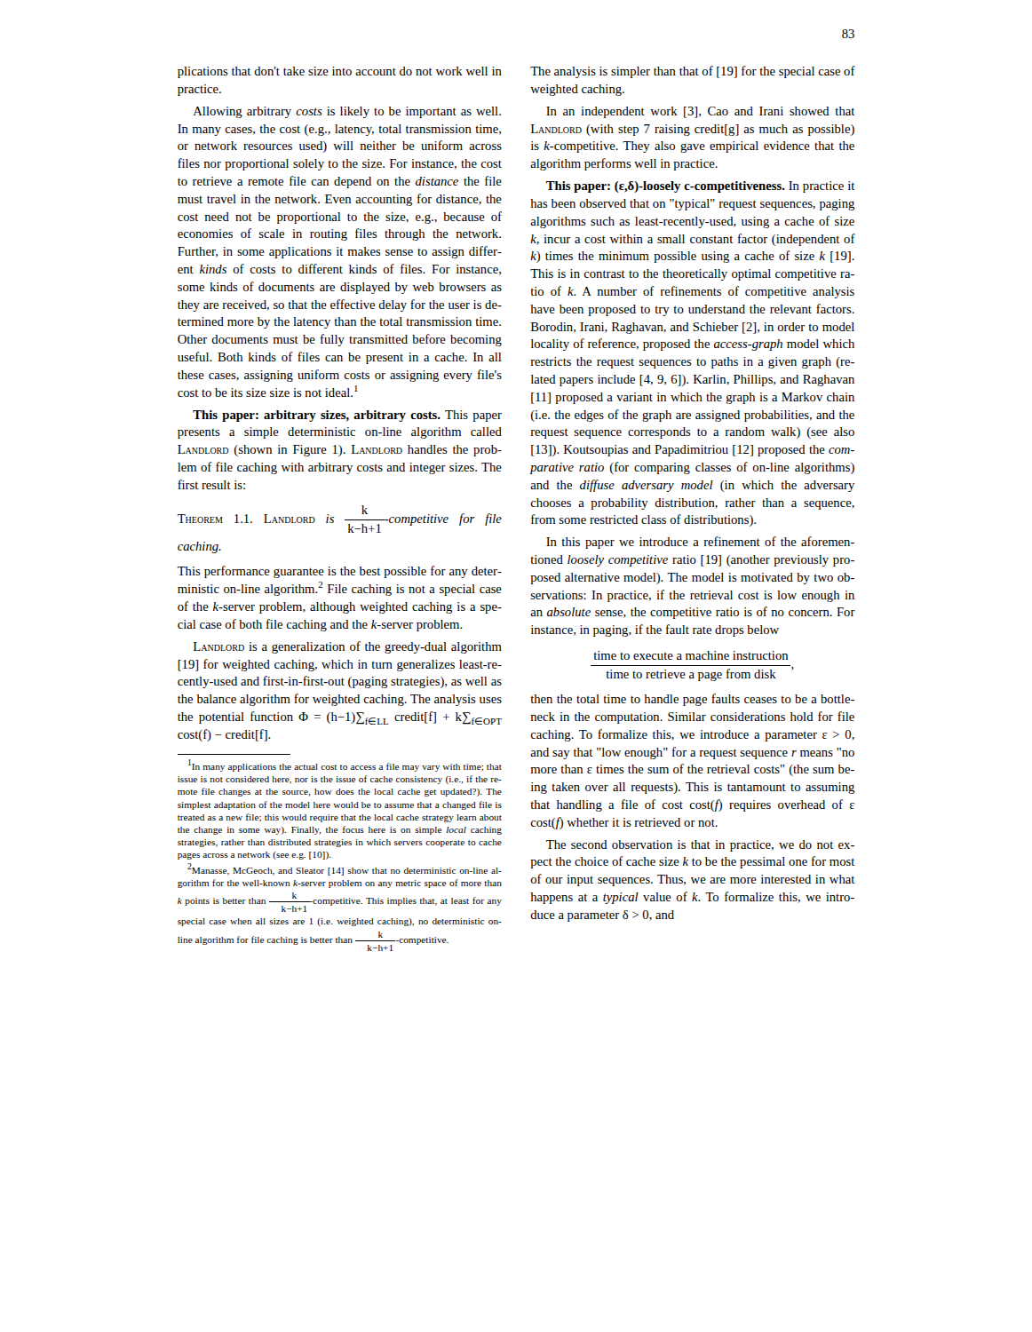83
plications that don't take size into account do not work well in practice.
Allowing arbitrary costs is likely to be important as well. In many cases, the cost (e.g., latency, total transmission time, or network resources used) will neither be uniform across files nor proportional solely to the size. For instance, the cost to retrieve a remote file can depend on the distance the file must travel in the network. Even accounting for distance, the cost need not be proportional to the size, e.g., because of economies of scale in routing files through the network. Further, in some applications it makes sense to assign different kinds of costs to different kinds of files. For instance, some kinds of documents are displayed by web browsers as they are received, so that the effective delay for the user is determined more by the latency than the total transmission time. Other documents must be fully transmitted before becoming useful. Both kinds of files can be present in a cache. In all these cases, assigning uniform costs or assigning every file's cost to be its size size is not ideal.1
This paper: arbitrary sizes, arbitrary costs. This paper presents a simple deterministic on-line algorithm called Landlord (shown in Figure 1). Landlord handles the problem of file caching with arbitrary costs and integer sizes. The first result is:
Theorem 1.1. Landlord is kk−h+1-competitive for file caching.
This performance guarantee is the best possible for any deterministic on-line algorithm.2 File caching is not a special case of the k-server problem, although weighted caching is a special case of both file caching and the k-server problem.
Landlord is a generalization of the greedy-dual algorithm [19] for weighted caching, which in turn generalizes least-recently-used and first-in-first-out (paging strategies), as well as the balance algorithm for weighted caching. The analysis uses the potential function Φ = (h−1)∑f∈LL credit[f] + k∑f∈OPT cost(f) − credit[f].
1In many applications the actual cost to access a file may vary with time; that issue is not considered here, nor is the issue of cache consistency (i.e., if the remote file changes at the source, how does the local cache get updated?). The simplest adaptation of the model here would be to assume that a changed file is treated as a new file; this would require that the local cache strategy learn about the change in some way). Finally, the focus here is on simple local caching strategies, rather than distributed strategies in which servers cooperate to cache pages across a network (see e.g. [10]).
2Manasse, McGeoch, and Sleator [14] show that no deterministic on-line algorithm for the well-known k-server problem on any metric space of more than k points is better than kk−h+1-competitive. This implies that, at least for any special case when all sizes are 1 (i.e. weighted caching), no deterministic on-line algorithm for file caching is better than kk−h+1-competitive.
The analysis is simpler than that of [19] for the special case of weighted caching.
In an independent work [3], Cao and Irani showed that Landlord (with step 7 raising credit[g] as much as possible) is k-competitive. They also gave empirical evidence that the algorithm performs well in practice.
This paper: (ε,δ)-loosely c-competitiveness. In practice it has been observed that on "typical" request sequences, paging algorithms such as least-recently-used, using a cache of size k, incur a cost within a small constant factor (independent of k) times the minimum possible using a cache of size k [19]. This is in contrast to the theoretically optimal competitive ratio of k. A number of refinements of competitive analysis have been proposed to try to understand the relevant factors. Borodin, Irani, Raghavan, and Schieber [2], in order to model locality of reference, proposed the access-graph model which restricts the request sequences to paths in a given graph (related papers include [4, 9, 6]). Karlin, Phillips, and Raghavan [11] proposed a variant in which the graph is a Markov chain (i.e. the edges of the graph are assigned probabilities, and the request sequence corresponds to a random walk) (see also [13]). Koutsoupias and Papadimitriou [12] proposed the comparative ratio (for comparing classes of on-line algorithms) and the diffuse adversary model (in which the adversary chooses a probability distribution, rather than a sequence, from some restricted class of distributions).
In this paper we introduce a refinement of the aforementioned loosely competitive ratio [19] (another previously proposed alternative model). The model is motivated by two observations: In practice, if the retrieval cost is low enough in an absolute sense, the competitive ratio is of no concern. For instance, in paging, if the fault rate drops below
time to execute a machine instruction time to retrieve a page from disk,
then the total time to handle page faults ceases to be a bottleneck in the computation. Similar considerations hold for file caching. To formalize this, we introduce a parameter ε > 0, and say that "low enough" for a request sequence r means "no more than ε times the sum of the retrieval costs" (the sum being taken over all requests). This is tantamount to assuming that handling a file of cost cost(f) requires overhead of ε cost(f) whether it is retrieved or not.
The second observation is that in practice, we do not expect the choice of cache size k to be the pessimal one for most of our input sequences. Thus, we are more interested in what happens at a typical value of k. To formalize this, we introduce a parameter δ > 0, and